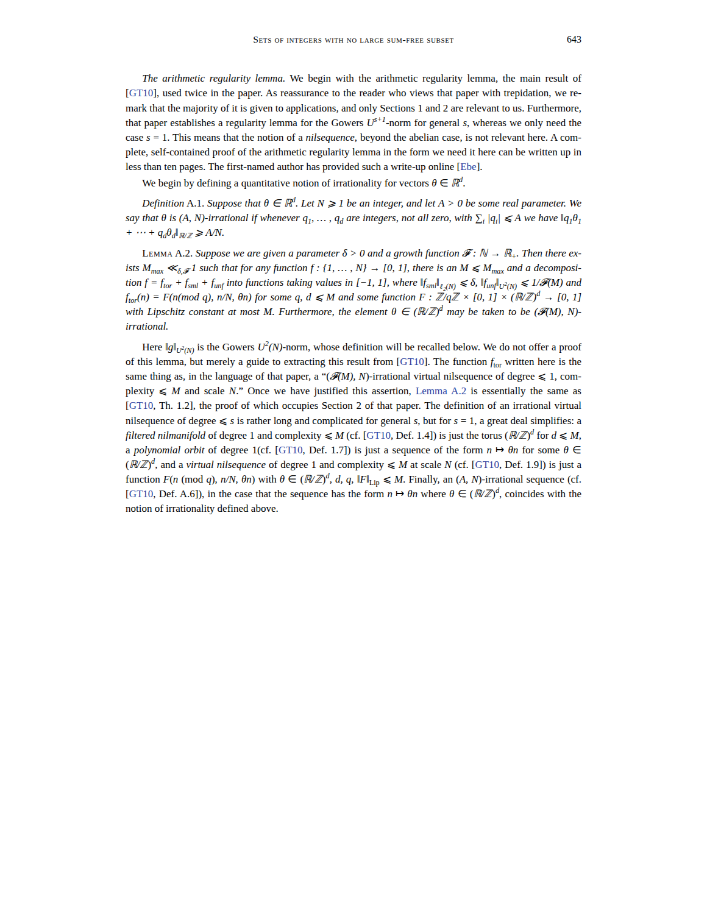Sets of integers with no large sum-free subset 643
The arithmetic regularity lemma. We begin with the arithmetic regularity lemma, the main result of [GT10], used twice in the paper. As reassurance to the reader who views that paper with trepidation, we remark that the majority of it is given to applications, and only Sections 1 and 2 are relevant to us. Furthermore, that paper establishes a regularity lemma for the Gowers Us+1-norm for general s, whereas we only need the case s = 1. This means that the notion of a nilsequence, beyond the abelian case, is not relevant here. A complete, self-contained proof of the arithmetic regularity lemma in the form we need it here can be written up in less than ten pages. The first-named author has provided such a write-up online [Ebe].
We begin by defining a quantitative notion of irrationality for vectors θ ∈ ℝd.
Definition A.1. Suppose that θ ∈ ℝd. Let N ⩾ 1 be an integer, and let A > 0 be some real parameter. We say that θ is (A, N)-irrational if whenever q1, … , qd are integers, not all zero, with ∑i |qi| ⩽ A we have ‖q1θ1 + ⋯ + qdθd‖ℝ/ℤ ⩾ A/N.
Lemma A.2. Suppose we are given a parameter δ > 0 and a growth function 𝓕 : ℕ → ℝ+. Then there exists Mmax ≪δ,𝓕 1 such that for any function f : {1, … , N} → [0, 1], there is an M ⩽ Mmax and a decomposition f = ftor + fsml + funf into functions taking values in [−1, 1], where ‖fsml‖ℓ2(N) ⩽ δ, ‖funf‖U2(N) ⩽ 1/𝓕(M) and ftor(n) = F(n(mod q), n/N, θn) for some q, d ⩽ M and some function F : ℤ/qℤ × [0, 1] × (ℝ/ℤ)d → [0, 1] with Lipschitz constant at most M. Furthermore, the element θ ∈ (ℝ/ℤ)d may be taken to be (𝓕(M), N)-irrational.
Here ‖g‖U2(N) is the Gowers U2(N)-norm, whose definition will be recalled below. We do not offer a proof of this lemma, but merely a guide to extracting this result from [GT10]. The function ftor written here is the same thing as, in the language of that paper, a “(𝓕(M), N)-irrational virtual nilsequence of degree ⩽ 1, complexity ⩽ M and scale N.” Once we have justified this assertion, Lemma A.2 is essentially the same as [GT10, Th. 1.2], the proof of which occupies Section 2 of that paper. The definition of an irrational virtual nilsequence of degree ⩽ s is rather long and complicated for general s, but for s = 1, a great deal simplifies: a filtered nilmanifold of degree 1 and complexity ⩽ M (cf. [GT10, Def. 1.4]) is just the torus (ℝ/ℤ)d for d ⩽ M, a polynomial orbit of degree 1(cf. [GT10, Def. 1.7]) is just a sequence of the form n ↦ θn for some θ ∈ (ℝ/ℤ)d, and a virtual nilsequence of degree 1 and complexity ⩽ M at scale N (cf. [GT10, Def. 1.9]) is just a function F(n (mod q), n/N, θn) with θ ∈ (ℝ/ℤ)d, d, q, ‖F‖Lip ⩽ M. Finally, an (A, N)-irrational sequence (cf. [GT10, Def. A.6]), in the case that the sequence has the form n ↦ θn where θ ∈ (ℝ/ℤ)d, coincides with the notion of irrationality defined above.